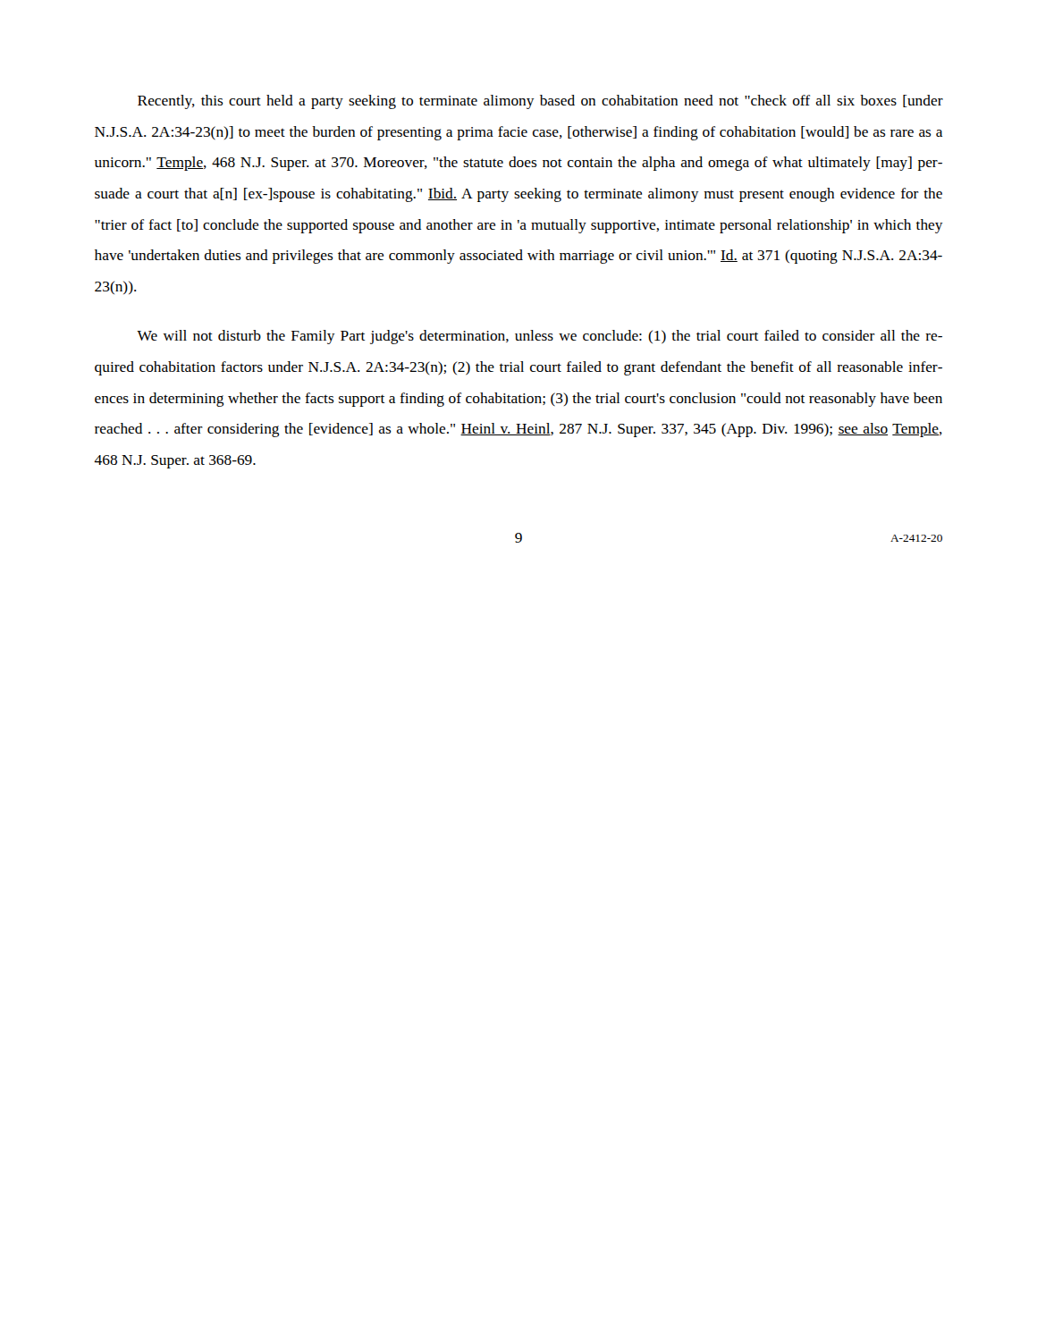Recently, this court held a party seeking to terminate alimony based on cohabitation need not "check off all six boxes [under N.J.S.A. 2A:34-23(n)] to meet the burden of presenting a prima facie case, [otherwise] a finding of cohabitation [would] be as rare as a unicorn." Temple, 468 N.J. Super. at 370. Moreover, "the statute does not contain the alpha and omega of what ultimately [may] persuade a court that a[n] [ex-]spouse is cohabitating." Ibid. A party seeking to terminate alimony must present enough evidence for the "trier of fact [to] conclude the supported spouse and another are in 'a mutually supportive, intimate personal relationship' in which they have 'undertaken duties and privileges that are commonly associated with marriage or civil union.'" Id. at 371 (quoting N.J.S.A. 2A:34-23(n)).
We will not disturb the Family Part judge's determination, unless we conclude: (1) the trial court failed to consider all the required cohabitation factors under N.J.S.A. 2A:34-23(n); (2) the trial court failed to grant defendant the benefit of all reasonable inferences in determining whether the facts support a finding of cohabitation; (3) the trial court's conclusion "could not reasonably have been reached . . . after considering the [evidence] as a whole." Heinl v. Heinl, 287 N.J. Super. 337, 345 (App. Div. 1996); see also Temple, 468 N.J. Super. at 368-69.
9
A-2412-20